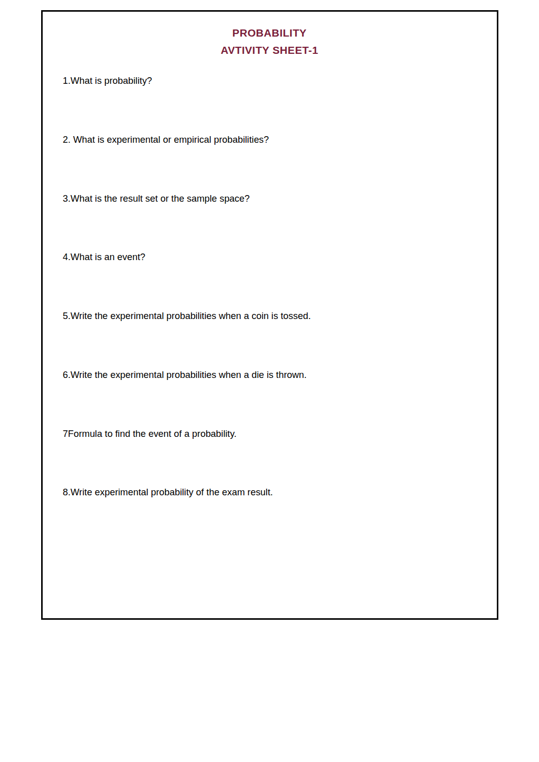PROBABILITY
AVTIVITY SHEET-1
1.What is probability?
2. What is experimental or empirical probabilities?
3.What is the result set or the sample space?
4.What is an event?
5.Write the experimental probabilities when a coin is tossed.
6.Write the experimental probabilities when a die is thrown.
7Formula to find the event of a probability.
8.Write experimental probability of the exam result.